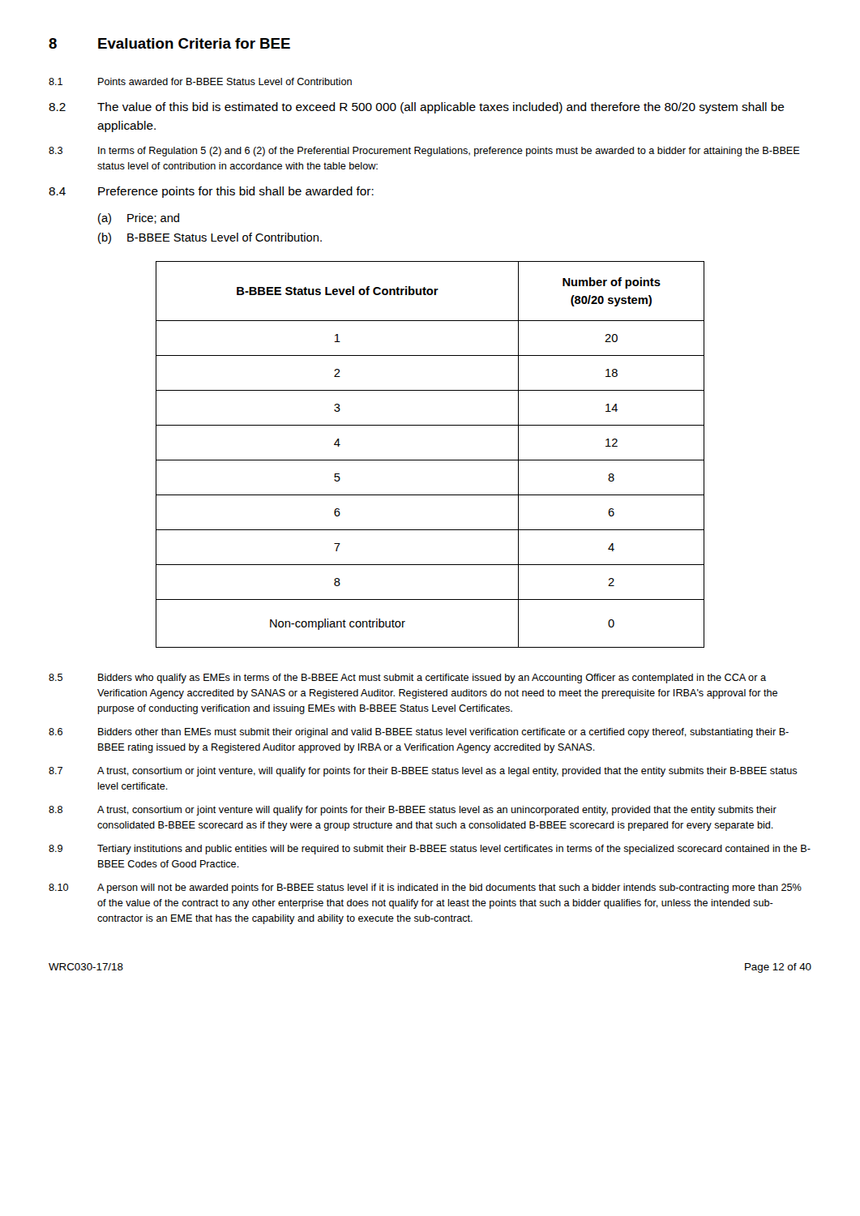8
Evaluation Criteria for BEE
8.1
Points awarded for B-BBEE Status Level of Contribution
8.2
The value of this bid is estimated to exceed R 500 000 (all applicable taxes included) and therefore the 80/20 system shall be applicable.
8.3
In terms of Regulation 5 (2) and 6 (2) of the Preferential Procurement Regulations, preference points must be awarded to a bidder for attaining the B-BBEE status level of contribution in accordance with the table below:
8.4
Preference points for this bid shall be awarded for:
(a)
Price; and
(b)
B-BBEE Status Level of Contribution.
| B-BBEE Status Level of Contributor | Number of points (80/20 system) |
| --- | --- |
| 1 | 20 |
| 2 | 18 |
| 3 | 14 |
| 4 | 12 |
| 5 | 8 |
| 6 | 6 |
| 7 | 4 |
| 8 | 2 |
| Non-compliant contributor | 0 |
8.5
Bidders who qualify as EMEs in terms of the B-BBEE Act must submit a certificate issued by an Accounting Officer as contemplated in the CCA or a Verification Agency accredited by SANAS or a Registered Auditor. Registered auditors do not need to meet the prerequisite for IRBA's approval for the purpose of conducting verification and issuing EMEs with B-BBEE Status Level Certificates.
8.6
Bidders other than EMEs must submit their original and valid B-BBEE status level verification certificate or a certified copy thereof, substantiating their B-BBEE rating issued by a Registered Auditor approved by IRBA or a Verification Agency accredited by SANAS.
8.7
A trust, consortium or joint venture, will qualify for points for their B-BBEE status level as a legal entity, provided that the entity submits their B-BBEE status level certificate.
8.8
A trust, consortium or joint venture will qualify for points for their B-BBEE status level as an unincorporated entity, provided that the entity submits their consolidated B-BBEE scorecard as if they were a group structure and that such a consolidated B-BBEE scorecard is prepared for every separate bid.
8.9
Tertiary institutions and public entities will be required to submit their B-BBEE status level certificates in terms of the specialized scorecard contained in the B-BBEE Codes of Good Practice.
8.10
A person will not be awarded points for B-BBEE status level if it is indicated in the bid documents that such a bidder intends sub-contracting more than 25% of the value of the contract to any other enterprise that does not qualify for at least the points that such a bidder qualifies for, unless the intended sub-contractor is an EME that has the capability and ability to execute the sub-contract.
WRC030-17/18
Page 12 of 40